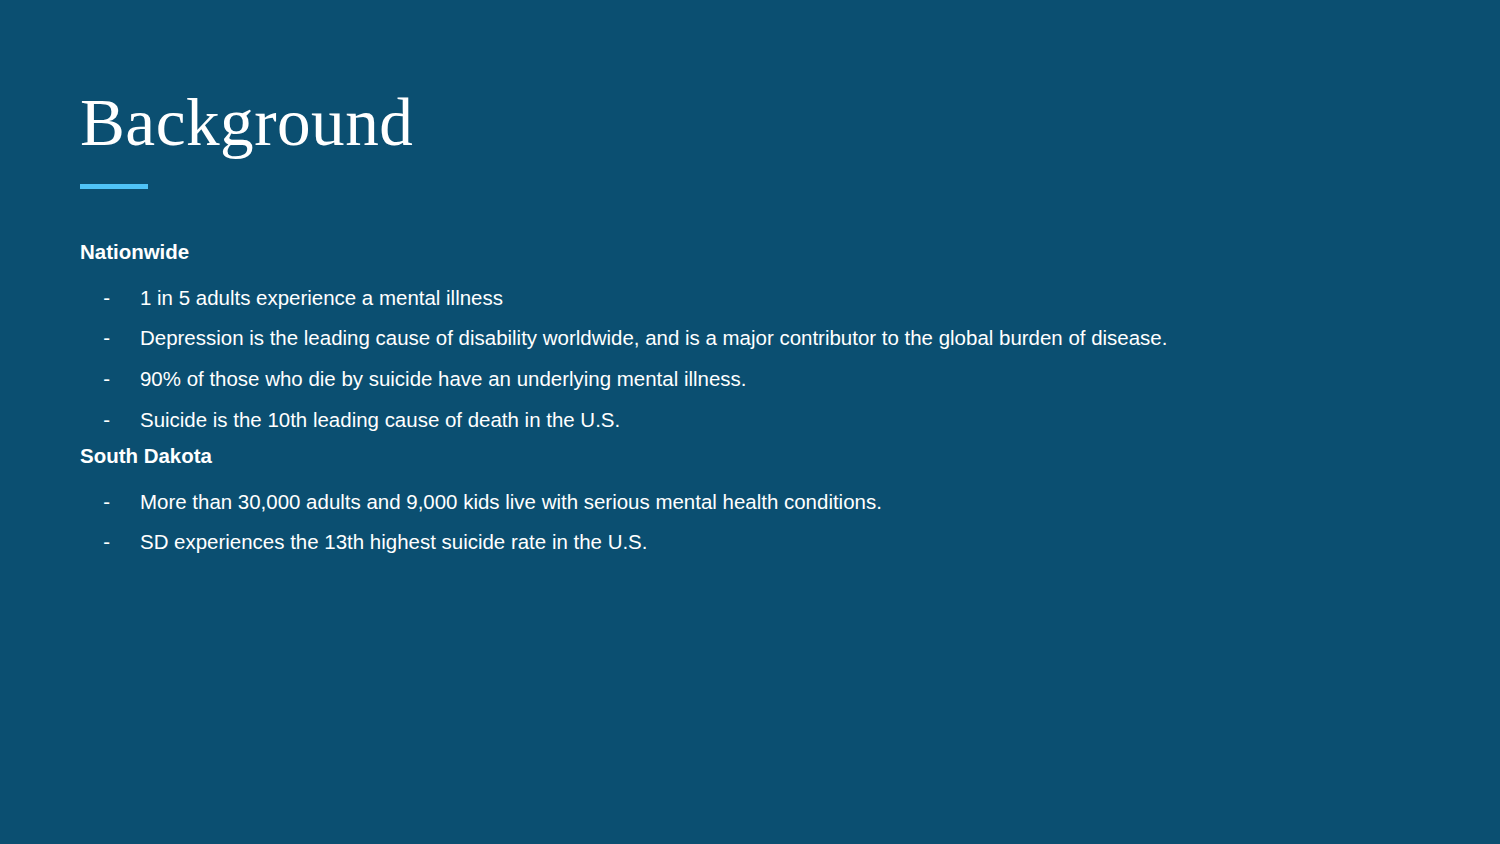Background
Nationwide
1 in 5 adults experience a mental illness
Depression is the leading cause of disability worldwide, and is a major contributor to the global burden of disease.
90% of those who die by suicide have an underlying mental illness.
Suicide is the 10th leading cause of death in the U.S.
South Dakota
More than 30,000 adults and 9,000 kids live with serious mental health conditions.
SD experiences the 13th highest suicide rate in the U.S.